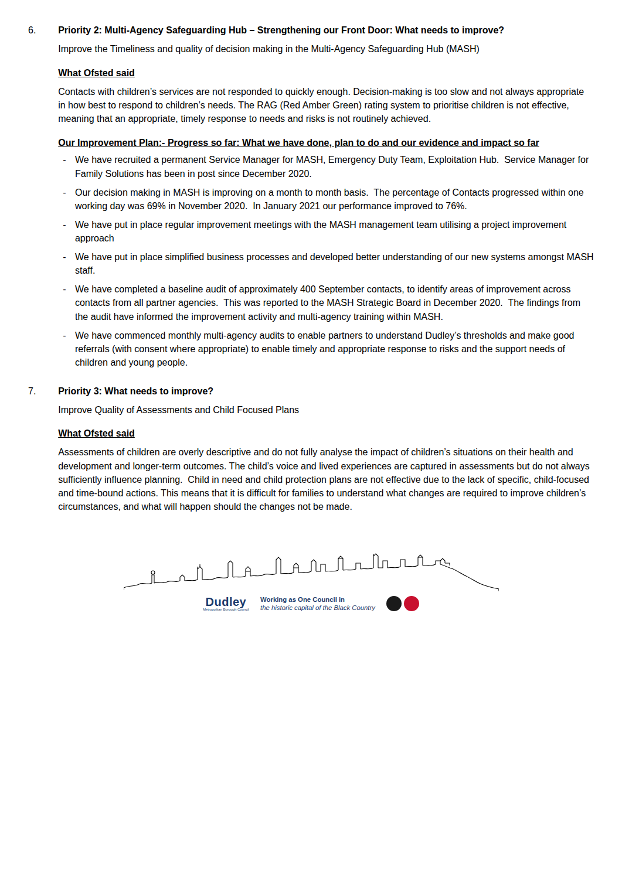6.
Priority 2: Multi-Agency Safeguarding Hub – Strengthening our Front Door: What needs to improve?
Improve the Timeliness and quality of decision making in the Multi-Agency Safeguarding Hub (MASH)
What Ofsted said
Contacts with children’s services are not responded to quickly enough. Decision-making is too slow and not always appropriate in how best to respond to children’s needs. The RAG (Red Amber Green) rating system to prioritise children is not effective, meaning that an appropriate, timely response to needs and risks is not routinely achieved.
Our Improvement Plan:- Progress so far: What we have done, plan to do and our evidence and impact so far
We have recruited a permanent Service Manager for MASH, Emergency Duty Team, Exploitation Hub. Service Manager for Family Solutions has been in post since December 2020.
Our decision making in MASH is improving on a month to month basis. The percentage of Contacts progressed within one working day was 69% in November 2020. In January 2021 our performance improved to 76%.
We have put in place regular improvement meetings with the MASH management team utilising a project improvement approach
We have put in place simplified business processes and developed better understanding of our new systems amongst MASH staff.
We have completed a baseline audit of approximately 400 September contacts, to identify areas of improvement across contacts from all partner agencies. This was reported to the MASH Strategic Board in December 2020. The findings from the audit have informed the improvement activity and multi-agency training within MASH.
We have commenced monthly multi-agency audits to enable partners to understand Dudley’s thresholds and make good referrals (with consent where appropriate) to enable timely and appropriate response to risks and the support needs of children and young people.
7.
Priority 3: What needs to improve?
Improve Quality of Assessments and Child Focused Plans
What Ofsted said
Assessments of children are overly descriptive and do not fully analyse the impact of children’s situations on their health and development and longer-term outcomes. The child’s voice and lived experiences are captured in assessments but do not always sufficiently influence planning. Child in need and child protection plans are not effective due to the lack of specific, child-focused and time-bound actions. This means that it is difficult for families to understand what changes are required to improve children’s circumstances, and what will happen should the changes not be made.
DudleyMetropolitan Borough Council
Working as One Council in
the historic capital of the Black Country